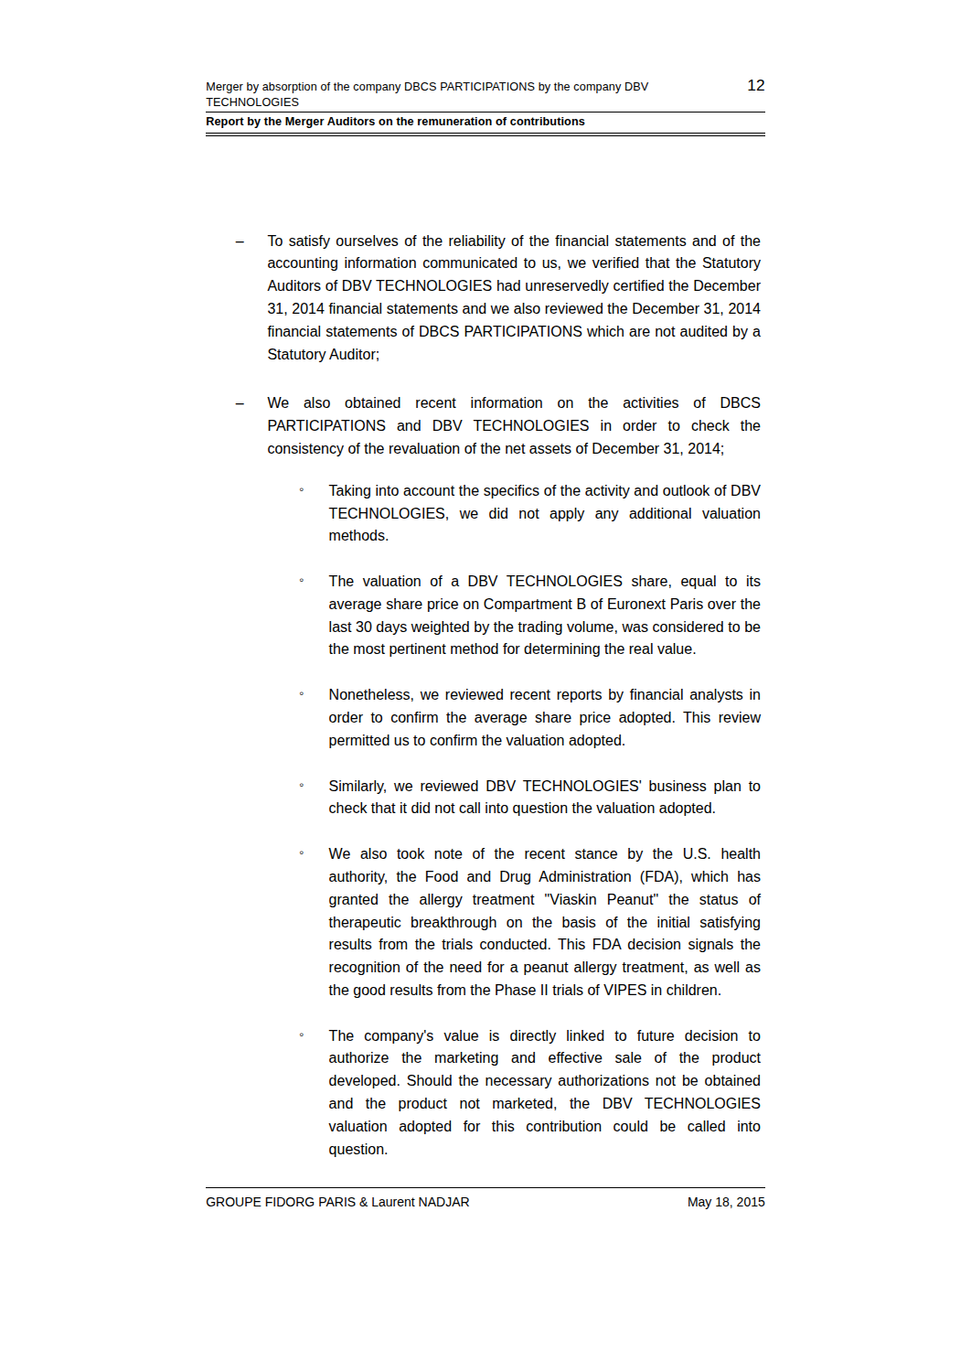Merger by absorption of the company DBCS PARTICIPATIONS by the company DBV TECHNOLOGIES 12
Report by the Merger Auditors on the remuneration of contributions
To satisfy ourselves of the reliability of the financial statements and of the accounting information communicated to us, we verified that the Statutory Auditors of DBV TECHNOLOGIES had unreservedly certified the December 31, 2014 financial statements and we also reviewed the December 31, 2014 financial statements of DBCS PARTICIPATIONS which are not audited by a Statutory Auditor;
We also obtained recent information on the activities of DBCS PARTICIPATIONS and DBV TECHNOLOGIES in order to check the consistency of the revaluation of the net assets of December 31, 2014;
Taking into account the specifics of the activity and outlook of DBV TECHNOLOGIES, we did not apply any additional valuation methods.
The valuation of a DBV TECHNOLOGIES share, equal to its average share price on Compartment B of Euronext Paris over the last 30 days weighted by the trading volume, was considered to be the most pertinent method for determining the real value.
Nonetheless, we reviewed recent reports by financial analysts in order to confirm the average share price adopted. This review permitted us to confirm the valuation adopted.
Similarly, we reviewed DBV TECHNOLOGIES' business plan to check that it did not call into question the valuation adopted.
We also took note of the recent stance by the U.S. health authority, the Food and Drug Administration (FDA), which has granted the allergy treatment "Viaskin Peanut" the status of therapeutic breakthrough on the basis of the initial satisfying results from the trials conducted. This FDA decision signals the recognition of the need for a peanut allergy treatment, as well as the good results from the Phase II trials of VIPES in children.
The company's value is directly linked to future decision to authorize the marketing and effective sale of the product developed. Should the necessary authorizations not be obtained and the product not marketed, the DBV TECHNOLOGIES valuation adopted for this contribution could be called into question.
GROUPE FIDORG PARIS & Laurent NADJAR May 18, 2015